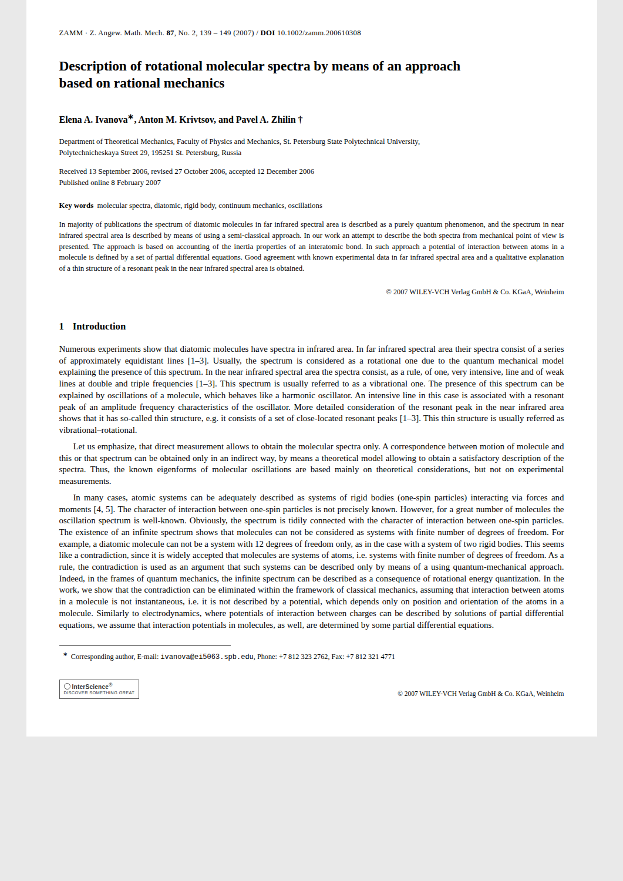ZAMM · Z. Angew. Math. Mech. 87, No. 2, 139 – 149 (2007) / DOI 10.1002/zamm.200610308
Description of rotational molecular spectra by means of an approach
based on rational mechanics
Elena A. Ivanova∗, Anton M. Krivtsov, and Pavel A. Zhilin †
Department of Theoretical Mechanics, Faculty of Physics and Mechanics, St. Petersburg State Polytechnical University,
Polytechnicheskaya Street 29, 195251 St. Petersburg, Russia
Received 13 September 2006, revised 27 October 2006, accepted 12 December 2006
Published online 8 February 2007
Key words molecular spectra, diatomic, rigid body, continuum mechanics, oscillations
In majority of publications the spectrum of diatomic molecules in far infrared spectral area is described as a purely quantum phenomenon, and the spectrum in near infrared spectral area is described by means of using a semi-classical approach. In our work an attempt to describe the both spectra from mechanical point of view is presented. The approach is based on accounting of the inertia properties of an interatomic bond. In such approach a potential of interaction between atoms in a molecule is defined by a set of partial differential equations. Good agreement with known experimental data in far infrared spectral area and a qualitative explanation of a thin structure of a resonant peak in the near infrared spectral area is obtained.
© 2007 WILEY-VCH Verlag GmbH & Co. KGaA, Weinheim
1 Introduction
Numerous experiments show that diatomic molecules have spectra in infrared area. In far infrared spectral area their spectra consist of a series of approximately equidistant lines [1–3]. Usually, the spectrum is considered as a rotational one due to the quantum mechanical model explaining the presence of this spectrum. In the near infrared spectral area the spectra consist, as a rule, of one, very intensive, line and of weak lines at double and triple frequencies [1–3]. This spectrum is usually referred to as a vibrational one. The presence of this spectrum can be explained by oscillations of a molecule, which behaves like a harmonic oscillator. An intensive line in this case is associated with a resonant peak of an amplitude frequency characteristics of the oscillator. More detailed consideration of the resonant peak in the near infrared area shows that it has so-called thin structure, e.g. it consists of a set of close-located resonant peaks [1–3]. This thin structure is usually referred as vibrational–rotational.
Let us emphasize, that direct measurement allows to obtain the molecular spectra only. A correspondence between motion of molecule and this or that spectrum can be obtained only in an indirect way, by means a theoretical model allowing to obtain a satisfactory description of the spectra. Thus, the known eigenforms of molecular oscillations are based mainly on theoretical considerations, but not on experimental measurements.
In many cases, atomic systems can be adequately described as systems of rigid bodies (one-spin particles) interacting via forces and moments [4, 5]. The character of interaction between one-spin particles is not precisely known. However, for a great number of molecules the oscillation spectrum is well-known. Obviously, the spectrum is tidily connected with the character of interaction between one-spin particles. The existence of an infinite spectrum shows that molecules can not be considered as systems with finite number of degrees of freedom. For example, a diatomic molecule can not be a system with 12 degrees of freedom only, as in the case with a system of two rigid bodies. This seems like a contradiction, since it is widely accepted that molecules are systems of atoms, i.e. systems with finite number of degrees of freedom. As a rule, the contradiction is used as an argument that such systems can be described only by means of a using quantum-mechanical approach. Indeed, in the frames of quantum mechanics, the infinite spectrum can be described as a consequence of rotational energy quantization. In the work, we show that the contradiction can be eliminated within the framework of classical mechanics, assuming that interaction between atoms in a molecule is not instantaneous, i.e. it is not described by a potential, which depends only on position and orientation of the atoms in a molecule. Similarly to electrodynamics, where potentials of interaction between charges can be described by solutions of partial differential equations, we assume that interaction potentials in molecules, as well, are determined by some partial differential equations.
∗ Corresponding author, E-mail: ivanova@ei5063.spb.edu, Phone: +7 812 323 2762, Fax: +7 812 321 4771
InterScience®
DISCOVER SOMETHING GREAT
© 2007 WILEY-VCH Verlag GmbH & Co. KGaA, Weinheim